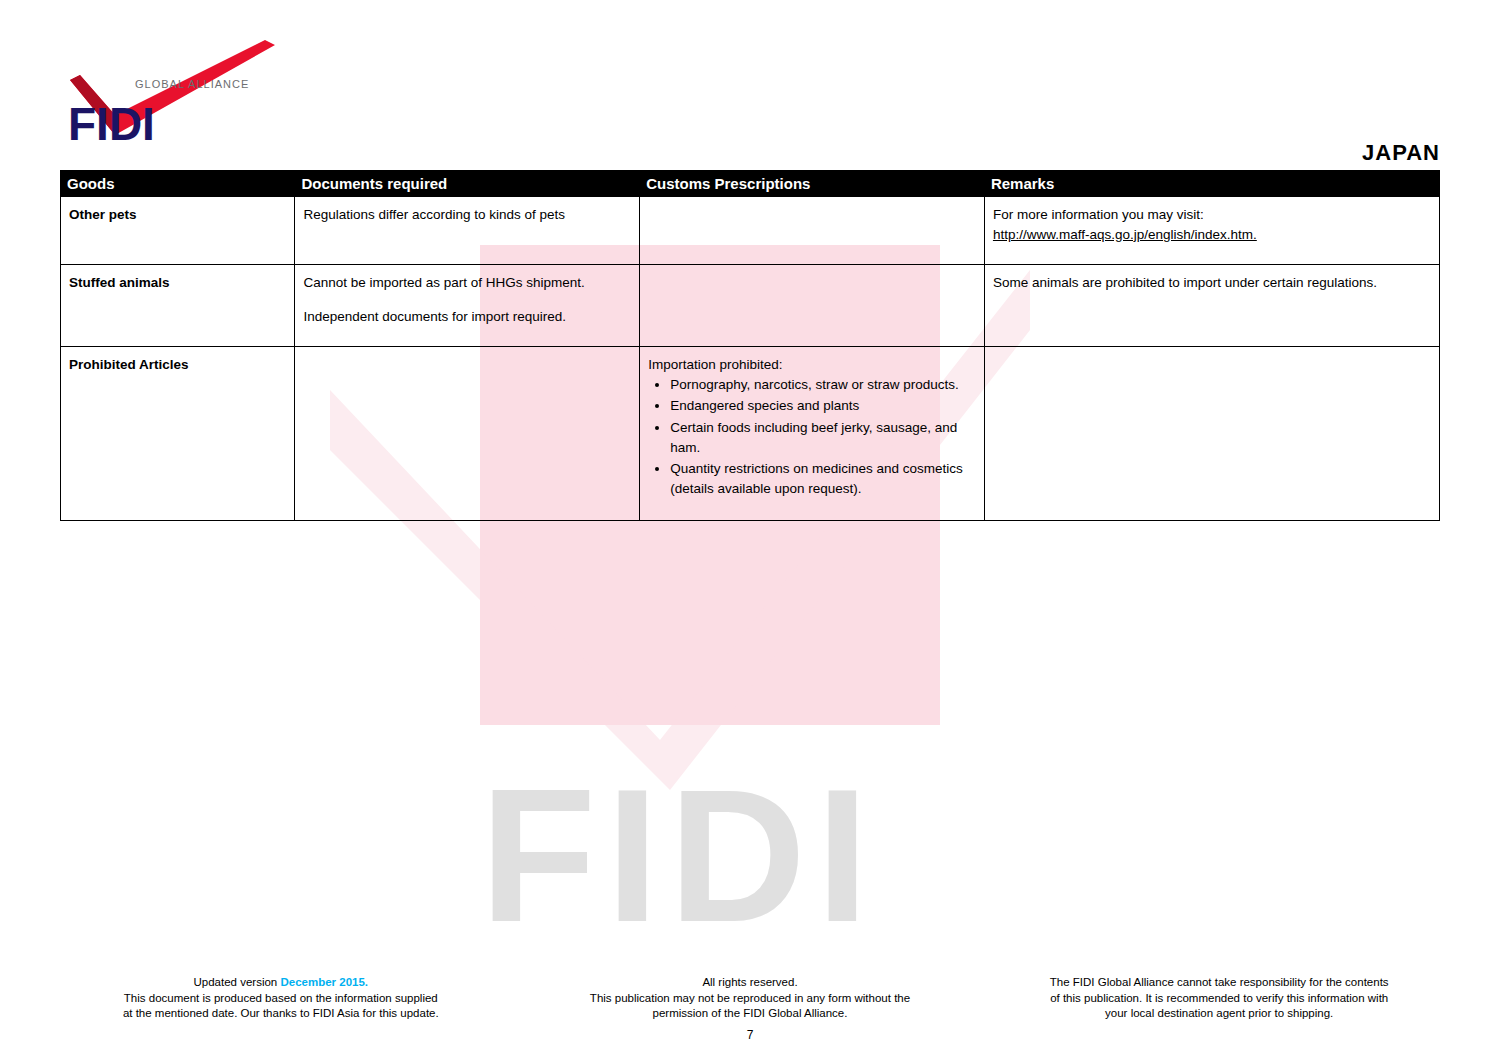FIDI
GLOBAL ALLIANCE FIDI
JAPAN
| Goods | Documents required | Customs Prescriptions | Remarks |
| --- | --- | --- | --- |
| Other pets | Regulations differ according to kinds of pets | | For more information you may visit: http://www.maff-aqs.go.jp/english/index.htm. |
| Stuffed animals | Cannot be imported as part of HHGs shipment. Independent documents for import required. | | Some animals are prohibited to import under certain regulations. |
| Prohibited Articles | | Importation prohibited: Pornography, narcotics, straw or straw products. Endangered species and plants Certain foods including beef jerky, sausage, and ham. Quantity restrictions on medicines and cosmetics (details available upon request). | |
Updated version December 2015.
This document is produced based on the information supplied
at the mentioned date. Our thanks to FIDI Asia for this update.
All rights reserved.
This publication may not be reproduced in any form without the
permission of the FIDI Global Alliance.
The FIDI Global Alliance cannot take responsibility for the contents
of this publication. It is recommended to verify this information with
your local destination agent prior to shipping.
7